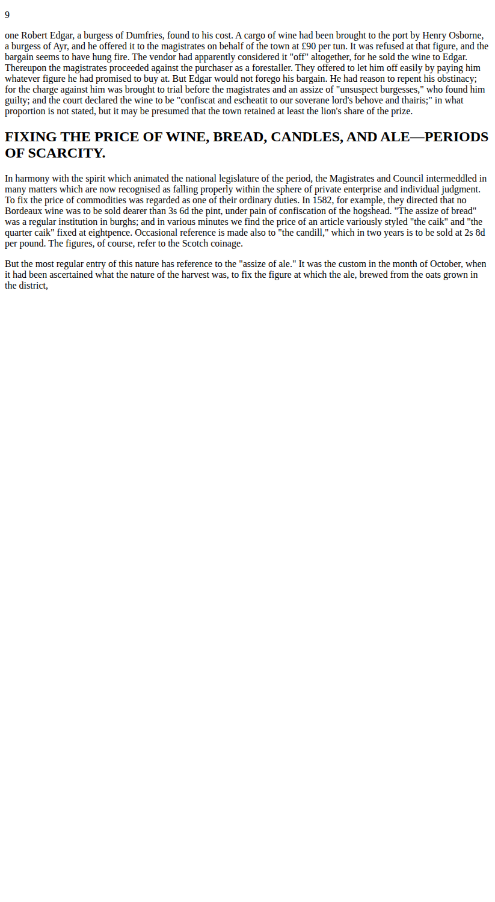9
one Robert Edgar, a burgess of Dumfries, found to his cost. A cargo of wine had been brought to the port by Henry Osborne, a burgess of Ayr, and he offered it to the magistrates on behalf of the town at £90 per tun. It was refused at that figure, and the bargain seems to have hung fire. The vendor had apparently considered it "off" altogether, for he sold the wine to Edgar. Thereupon the magistrates proceeded against the purchaser as a forestaller. They offered to let him off easily by paying him whatever figure he had promised to buy at. But Edgar would not forego his bargain. He had reason to repent his obstinacy; for the charge against him was brought to trial before the magistrates and an assize of "unsuspect burgesses," who found him guilty; and the court declared the wine to be "confiscat and escheatit to our soverane lord's behove and thairis;" in what proportion is not stated, but it may be presumed that the town retained at least the lion's share of the prize.
FIXING THE PRICE OF WINE, BREAD, CANDLES, AND ALE—PERIODS OF SCARCITY.
In harmony with the spirit which animated the national legislature of the period, the Magistrates and Council intermeddled in many matters which are now recognised as falling properly within the sphere of private enterprise and individual judgment. To fix the price of commodities was regarded as one of their ordinary duties. In 1582, for example, they directed that no Bordeaux wine was to be sold dearer than 3s 6d the pint, under pain of confiscation of the hogshead. "The assize of bread" was a regular institution in burghs; and in various minutes we find the price of an article variously styled "the caik" and "the quarter caik" fixed at eightpence. Occasional reference is made also to "the candill," which in two years is to be sold at 2s 8d per pound. The figures, of course, refer to the Scotch coinage.
But the most regular entry of this nature has reference to the "assize of ale." It was the custom in the month of October, when it had been ascertained what the nature of the harvest was, to fix the figure at which the ale, brewed from the oats grown in the district,